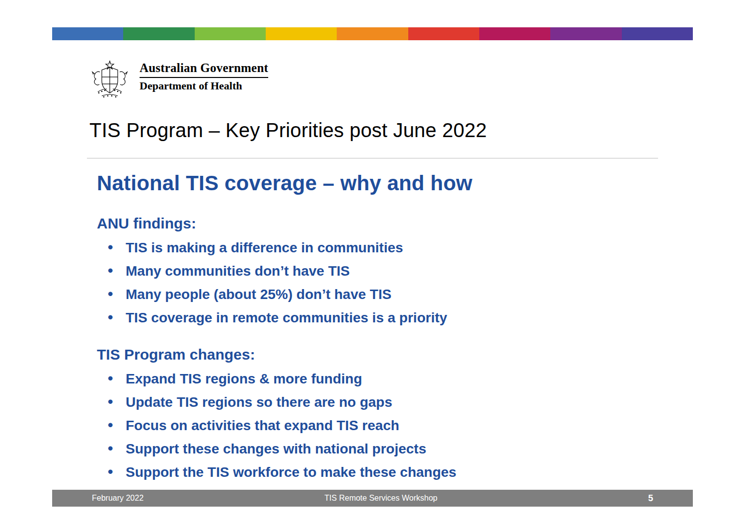Australian Government
Department of Health
TIS Program – Key Priorities post June 2022
National TIS coverage – why and how
ANU findings:
TIS is making a difference in communities
Many communities don’t have TIS
Many people (about 25%) don’t have TIS
TIS coverage in remote communities is a priority
TIS Program changes:
Expand TIS regions & more funding
Update TIS regions so there are no gaps
Focus on activities that expand TIS reach
Support these changes with national projects
Support the TIS workforce to make these changes
February 2022
TIS Remote Services Workshop
5